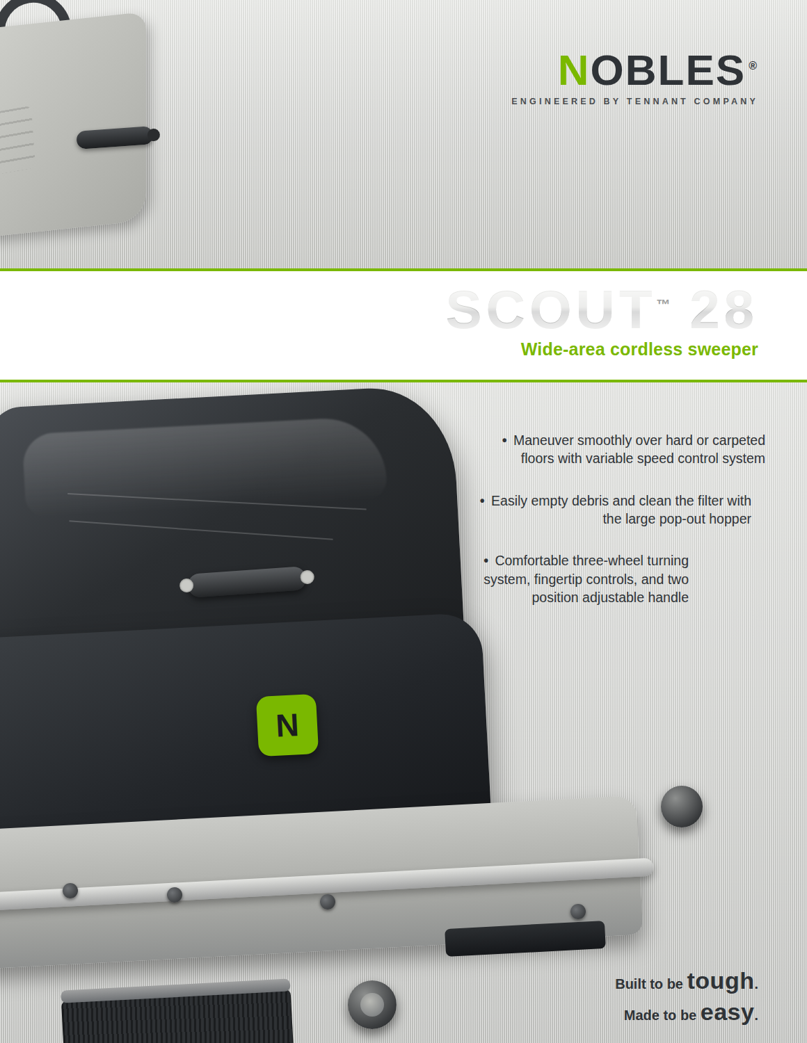NOBLES®
ENGINEERED BY TENNANT COMPANY
SCOUT™ 28
Wide-area cordless sweeper
N
• Maneuver smoothly over hard or carpeted floors with variable speed control system
• Easily empty debris and clean the filter with the large pop-out hopper
• Comfortable three-wheel turning system, fingertip controls, and two position adjustable handle
Built to be tough.
Made to be easy.